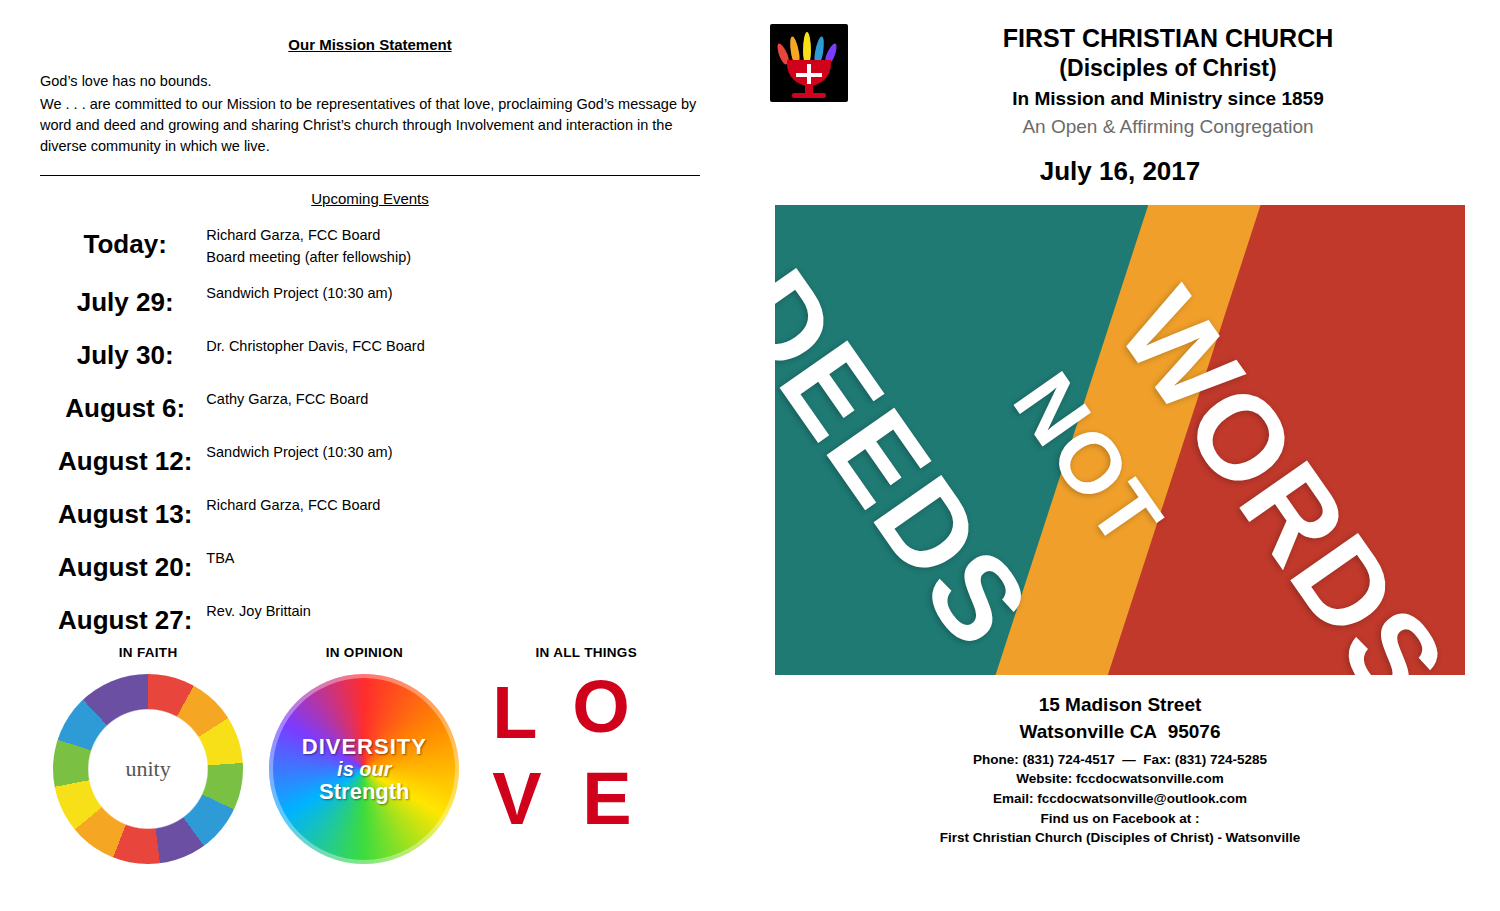Our Mission Statement
God’s love has no bounds.
We . . . are committed to our Mission to be representatives of that love, proclaiming God’s message by word and deed and growing and sharing Christ’s church through Involvement and interaction in the diverse community in which we live.
Upcoming Events
| Today: | Richard Garza, FCC Board Board meeting (after fellowship) |
| July 29: | Sandwich Project (10:30 am) |
| July 30: | Dr. Christopher Davis, FCC Board |
| August 6: | Cathy Garza, FCC Board |
| August 12: | Sandwich Project (10:30 am) |
| August 13: | Richard Garza, FCC Board |
| August 20: | TBA |
| August 27: | Rev. Joy Brittain |
| IN FAITH | IN OPINION | IN ALL THINGS |
| unity | DIVERSITY is our Strength | L O V E |
FIRST CHRISTIAN CHURCH
(Disciples of Christ)
In Mission and Ministry since 1859
An Open & Affirming Congregation
July 16, 2017
DEEDS
NOT
WORDS
15 Madison Street
Watsonville CA 95076
Phone: (831) 724-4517 — Fax: (831) 724-5285
Website: fccdocwatsonville.com
Email: fccdocwatsonville@outlook.com
Find us on Facebook at :
First Christian Church (Disciples of Christ) - Watsonville